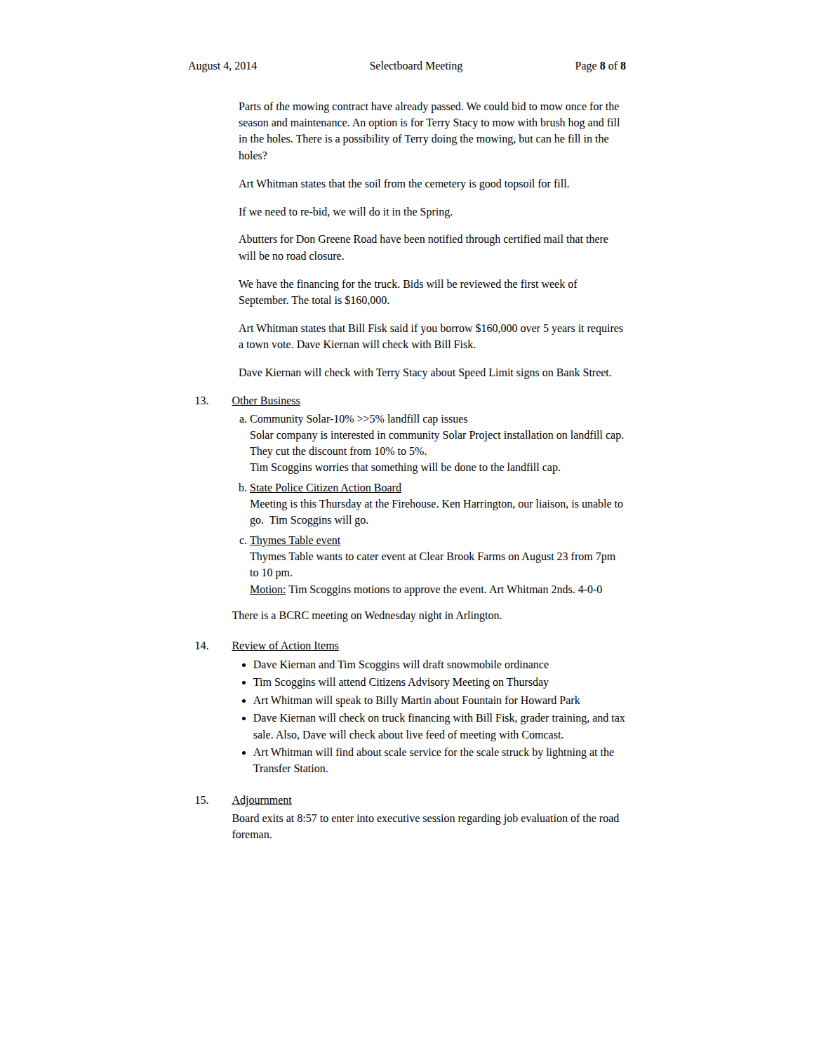August 4, 2014
Selectboard Meeting
Page 8 of 8
Parts of the mowing contract have already passed. We could bid to mow once for the season and maintenance. An option is for Terry Stacy to mow with brush hog and fill in the holes. There is a possibility of Terry doing the mowing, but can he fill in the holes?
Art Whitman states that the soil from the cemetery is good topsoil for fill.
If we need to re-bid, we will do it in the Spring.
Abutters for Don Greene Road have been notified through certified mail that there will be no road closure.
We have the financing for the truck. Bids will be reviewed the first week of September. The total is $160,000.
Art Whitman states that Bill Fisk said if you borrow $160,000 over 5 years it requires a town vote. Dave Kiernan will check with Bill Fisk.
Dave Kiernan will check with Terry Stacy about Speed Limit signs on Bank Street.
13.
Other Business
Community Solar-10% >>5% landfill cap issues
Solar company is interested in community Solar Project installation on landfill cap. They cut the discount from 10% to 5%.
Tim Scoggins worries that something will be done to the landfill cap.
State Police Citizen Action Board
Meeting is this Thursday at the Firehouse. Ken Harrington, our liaison, is unable to go. Tim Scoggins will go.
Thymes Table event
Thymes Table wants to cater event at Clear Brook Farms on August 23 from 7pm to 10 pm.
Motion: Tim Scoggins motions to approve the event. Art Whitman 2nds. 4-0-0
There is a BCRC meeting on Wednesday night in Arlington.
14.
Review of Action Items
Dave Kiernan and Tim Scoggins will draft snowmobile ordinance
Tim Scoggins will attend Citizens Advisory Meeting on Thursday
Art Whitman will speak to Billy Martin about Fountain for Howard Park
Dave Kiernan will check on truck financing with Bill Fisk, grader training, and tax sale. Also, Dave will check about live feed of meeting with Comcast.
Art Whitman will find about scale service for the scale struck by lightning at the Transfer Station.
15.
Adjournment
Board exits at 8:57 to enter into executive session regarding job evaluation of the road foreman.